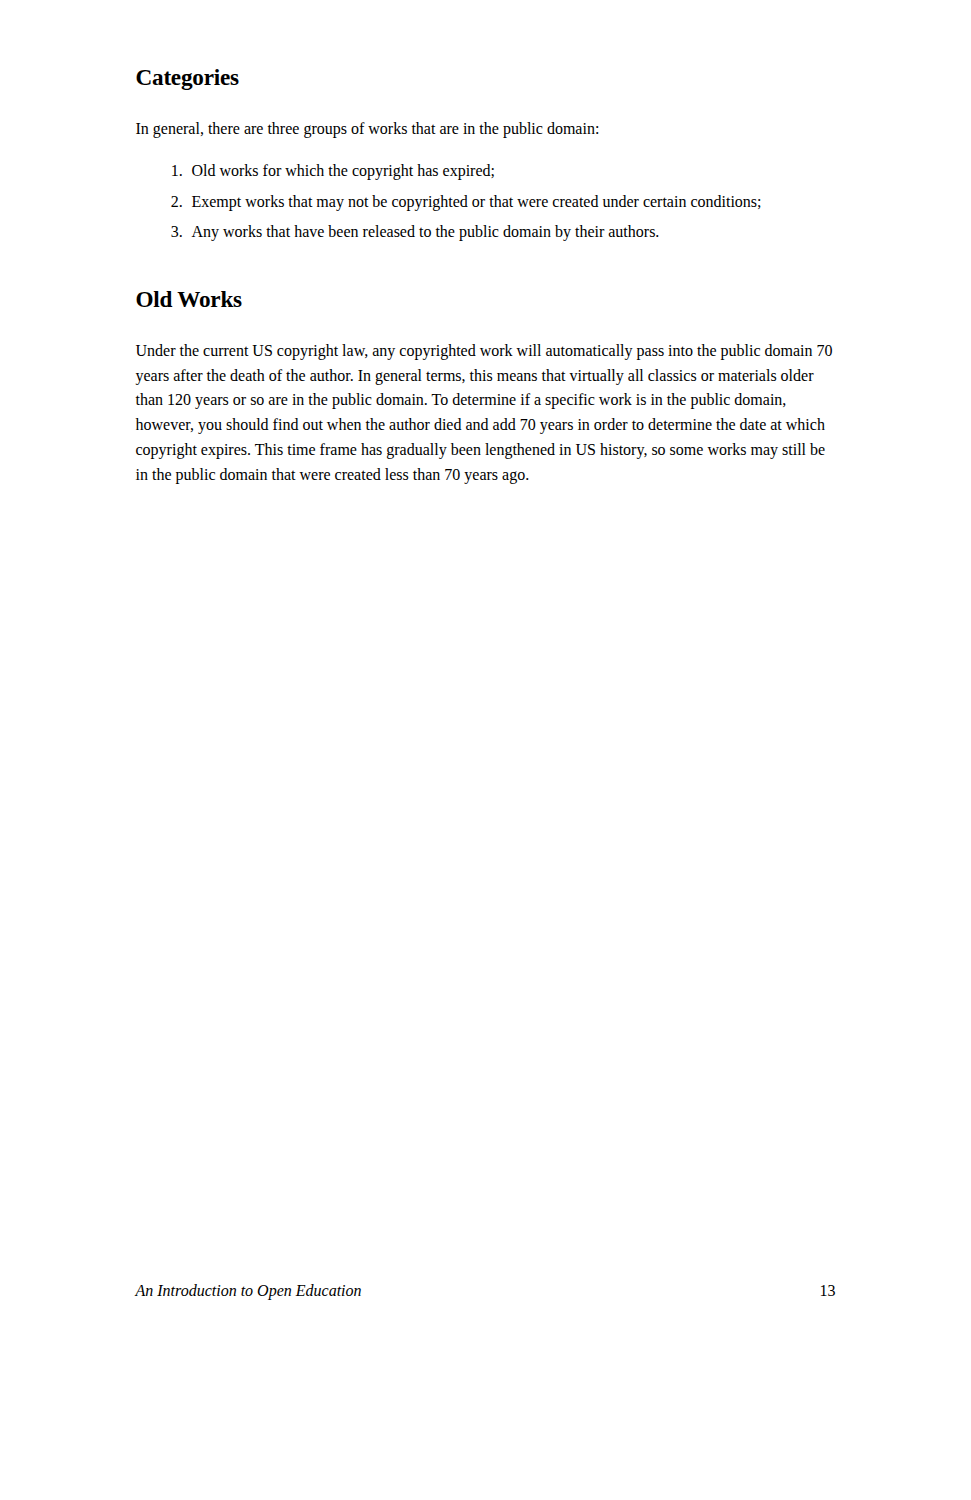Categories
In general, there are three groups of works that are in the public domain:
Old works for which the copyright has expired;
Exempt works that may not be copyrighted or that were created under certain conditions;
Any works that have been released to the public domain by their authors.
Old Works
Under the current US copyright law, any copyrighted work will automatically pass into the public domain 70 years after the death of the author. In general terms, this means that virtually all classics or materials older than 120 years or so are in the public domain. To determine if a specific work is in the public domain, however, you should find out when the author died and add 70 years in order to determine the date at which copyright expires. This time frame has gradually been lengthened in US history, so some works may still be in the public domain that were created less than 70 years ago.
An Introduction to Open Education 13